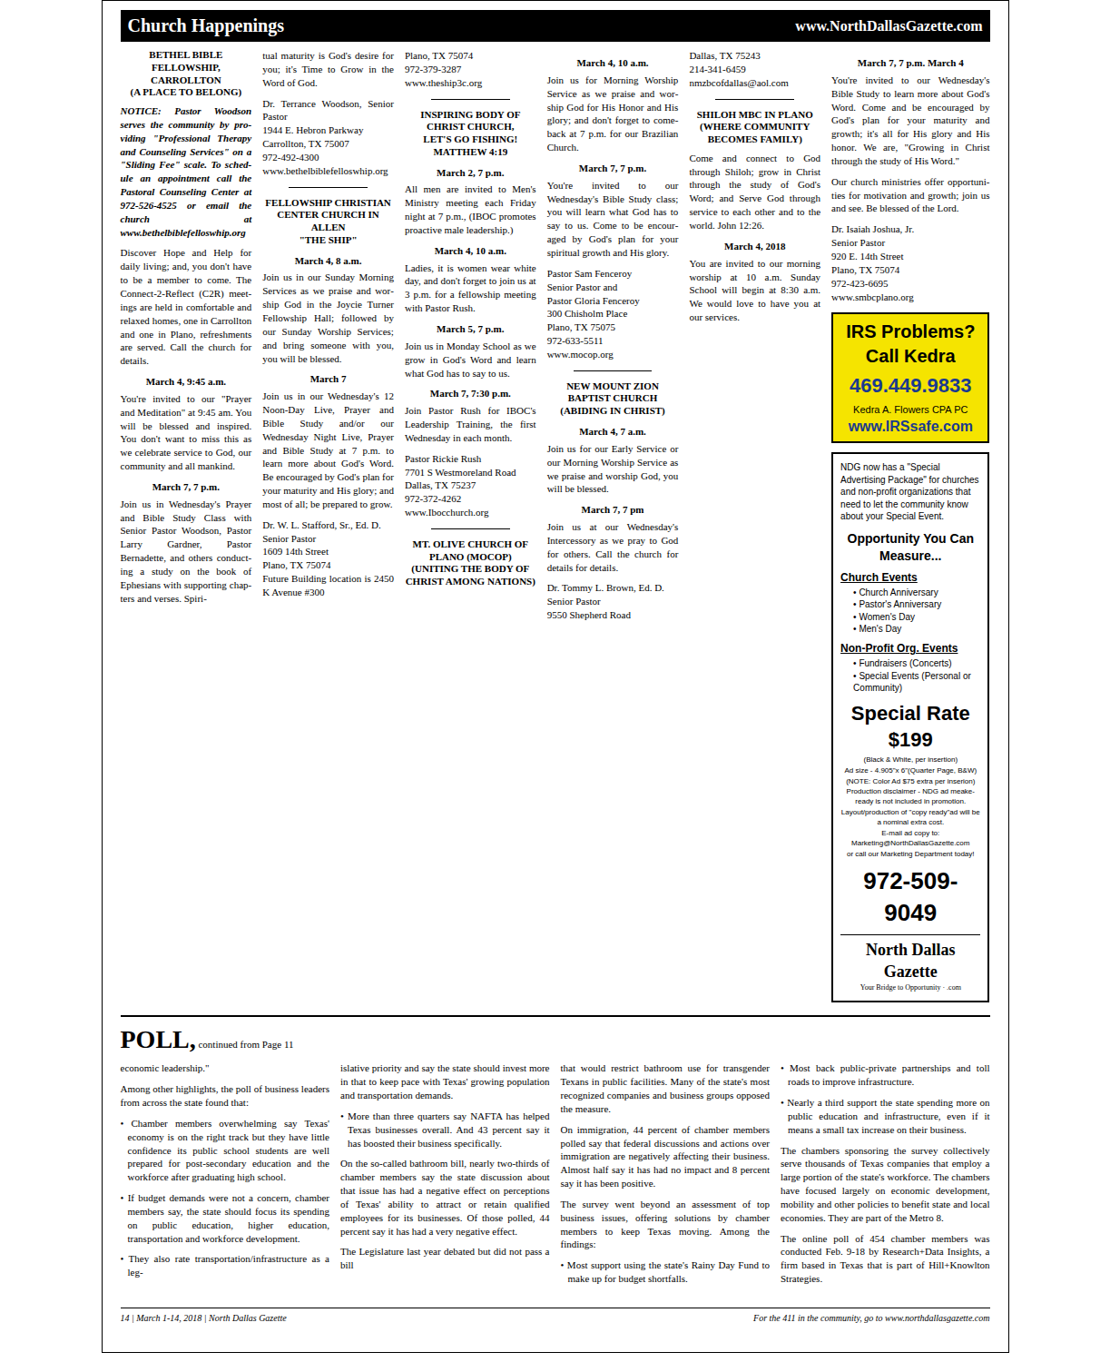Church Happenings
www.NorthDallasGazette.com
BETHEL BIBLE FELLOWSHIP, CARROLLTON
(A PLACE TO BELONG)
NOTICE: Pastor Woodson serves the community by providing "Professional Therapy and Counseling Services" on a "Sliding Fee" scale. To schedule an appointment call the Pastoral Counseling Center at 972-526-4525 or email the church at www.bethelbiblefelloswhip.org
Discover Hope and Help for daily living; and, you don't have to be a member to come. The Connect-2-Reflect (C2R) meetings are held in comfortable and relaxed homes, one in Carrollton and one in Plano, refreshments are served. Call the church for details.
March 4, 9:45 a.m.
You're invited to our "Prayer and Meditation" at 9:45 am. You will be blessed and inspired. You don't want to miss this as we celebrate service to God, our community and all mankind.
March 7, 7 p.m.
Join us in Wednesday's Prayer and Bible Study Class with Senior Pastor Woodson, Pastor Larry Gardner, Pastor Bernadette, and others conducting a study on the book of Ephesians with supporting chapters and verses. Spiri-
tual maturity is God's desire for you; it's Time to Grow in the Word of God.
Dr. Terrance Woodson, Senior Pastor
1944 E. Hebron Parkway
Carrollton, TX 75007
972-492-4300
www.bethelbiblefelloswhip.org
FELLOWSHIP CHRISTIAN CENTER CHURCH IN ALLEN
"THE SHIP"
March 4, 8 a.m.
Join us in our Sunday Morning Services as we praise and worship God in the Joycie Turner Fellowship Hall; followed by our Sunday Worship Services; and bring someone with you, you will be blessed.
March 7
Join us in our Wednesday's 12 Noon-Day Live, Prayer and Bible Study and/or our Wednesday Night Live, Prayer and Bible Study at 7 p.m. to learn more about God's Word. Be encouraged by God's plan for your maturity and His glory; and most of all; be prepared to grow.
Dr. W. L. Stafford, Sr., Ed. D.
Senior Pastor
1609 14th Street
Plano, TX 75074
Future Building location is 2450 K Avenue #300
Plano, TX 75074
972-379-3287
www.theship3c.org
INSPIRING BODY OF CHRIST CHURCH,
Let's Go Fishing!
MATTHEW 4:19
March 2, 7 p.m.
All men are invited to Men's Ministry meeting each Friday night at 7 p.m., (IBOC promotes proactive male leadership.)
March 4, 10 a.m.
Ladies, it is women wear white day, and don't forget to join us at 3 p.m. for a fellowship meeting with Pastor Rush.
March 5, 7 p.m.
Join us in Monday School as we grow in God's Word and learn what God has to say to us.
March 7, 7:30 p.m.
Join Pastor Rush for IBOC's Leadership Training, the first Wednesday in each month.
Pastor Rickie Rush
7701 S Westmoreland Road
Dallas, TX 75237
972-372-4262
www.Ibocchurch.org
MT. OLIVE CHURCH OF PLANO (MOCOP)
(Uniting the Body of Christ Among Nations)
March 4, 10 a.m.
Join us for Morning Worship Service as we praise and worship God for His Honor and His glory; and don't forget to comeback at 7 p.m. for our Brazilian Church.
March 7, 7 p.m.
You're invited to our Wednesday's Bible Study class; you will learn what God has to say to us. Come to be encouraged by God's plan for your spiritual growth and His glory.
Pastor Sam Fenceroy
Senior Pastor and
Pastor Gloria Fenceroy
300 Chisholm Place
Plano, TX 75075
972-633-5511
www.mocop.org
NEW MOUNT ZION BAPTIST CHURCH
(Abiding in Christ)
March 4, 7 a.m.
Join us for our Early Service or our Morning Worship Service as we praise and worship God, you will be blessed.
March 7, 7 pm
Join us at our Wednesday's Intercessory as we pray to God for others. Call the church for details for details.
Dr. Tommy L. Brown, Ed. D.
Senior Pastor
9550 Shepherd Road
Dallas, TX 75243
214-341-6459
nmzbcofdallas@aol.com
SHILOH MBC IN PLANO
(WHERE COMMUNITY BECOMES FAMILY)
Come and connect to God through Shiloh; grow in Christ through the study of God's Word; and Serve God through service to each other and to the world. John 12:26.
March 4, 2018
You are invited to our morning worship at 10 a.m. Sunday School will begin at 8:30 a.m. We would love to have you at our services.
March 7, 7 p.m. March 4
You're invited to our Wednesday's Bible Study to learn more about God's Word. Come and be encouraged by God's plan for your maturity and growth; it's all for His glory and His honor. We are, "Growing in Christ through the study of His Word."
Our church ministries offer opportunities for motivation and growth; join us and see. Be blessed of the Lord.
Dr. Isaiah Joshua, Jr.
Senior Pastor
920 E. 14th Street
Plano, TX 75074
972-423-6695
www.smbcplano.org
IRS Problems?
Call Kedra
469.449.9833
Kedra A. Flowers CPA PC
www.IRSsafe.com
NDG now has a "Special Advertising Package" for churches and non-profit organizations that need to let the community know about your Special Event.
Opportunity You Can Measure...
Church Events
Church Anniversary
Pastor's Anniversary
Women's Day
Men's Day
Non-Profit Org. Events
Fundraisers (Concerts)
Special Events (Personal or Community)
Special Rate $199
(Black & White, per insertion)
Ad size - 4.905"x 6"(Quarter Page, B&W)
(NOTE: Color Ad $75 extra per inserion)
Production disclaimer - NDG ad meake-ready is not included in promotion.
Layout/production of "copy ready"ad will be a nominal extra cost.
E-mail ad copy to:
Marketing@NorthDallasGazette.com
or call our Marketing Department today!
972-509-9049
North Dallas GazetteYour Bridge to Opportunity · .com
POLL,
continued from Page 11
economic leadership."
Among other highlights, the poll of business leaders from across the state found that:
• Chamber members overwhelming say Texas' economy is on the right track but they have little confidence its public school students are well prepared for post-secondary education and the workforce after graduating high school.
• If budget demands were not a concern, chamber members say, the state should focus its spending on public education, higher education, transportation and workforce development.
• They also rate transportation/infrastructure as a leg-
islative priority and say the state should invest more in that to keep pace with Texas' growing population and transportation demands.
• More than three quarters say NAFTA has helped Texas businesses overall. And 43 percent say it has boosted their business specifically.
On the so-called bathroom bill, nearly two-thirds of chamber members say the state discussion about that issue has had a negative effect on perceptions of Texas' ability to attract or retain qualified employees for its businesses. Of those polled, 44 percent say it has had a very negative effect.
The Legislature last year debated but did not pass a bill
that would restrict bathroom use for transgender Texans in public facilities. Many of the state's most recognized companies and business groups opposed the measure.
On immigration, 44 percent of chamber members polled say that federal discussions and actions over immigration are negatively affecting their business. Almost half say it has had no impact and 8 percent say it has been positive.
The survey went beyond an assessment of top business issues, offering solutions by chamber members to keep Texas moving. Among the findings:
• Most support using the state's Rainy Day Fund to make up for budget shortfalls.
• Most back public-private partnerships and toll roads to improve infrastructure.
• Nearly a third support the state spending more on public education and infrastructure, even if it means a small tax increase on their business.
The chambers sponsoring the survey collectively serve thousands of Texas companies that employ a large portion of the state's workforce. The chambers have focused largely on economic development, mobility and other policies to benefit state and local economies. They are part of the Metro 8.
The online poll of 454 chamber members was conducted Feb. 9-18 by Research+Data Insights, a firm based in Texas that is part of Hill+Knowlton Strategies.
14 | March 1-14, 2018 | North Dallas Gazette
For the 411 in the community, go to www.northdallasgazette.com